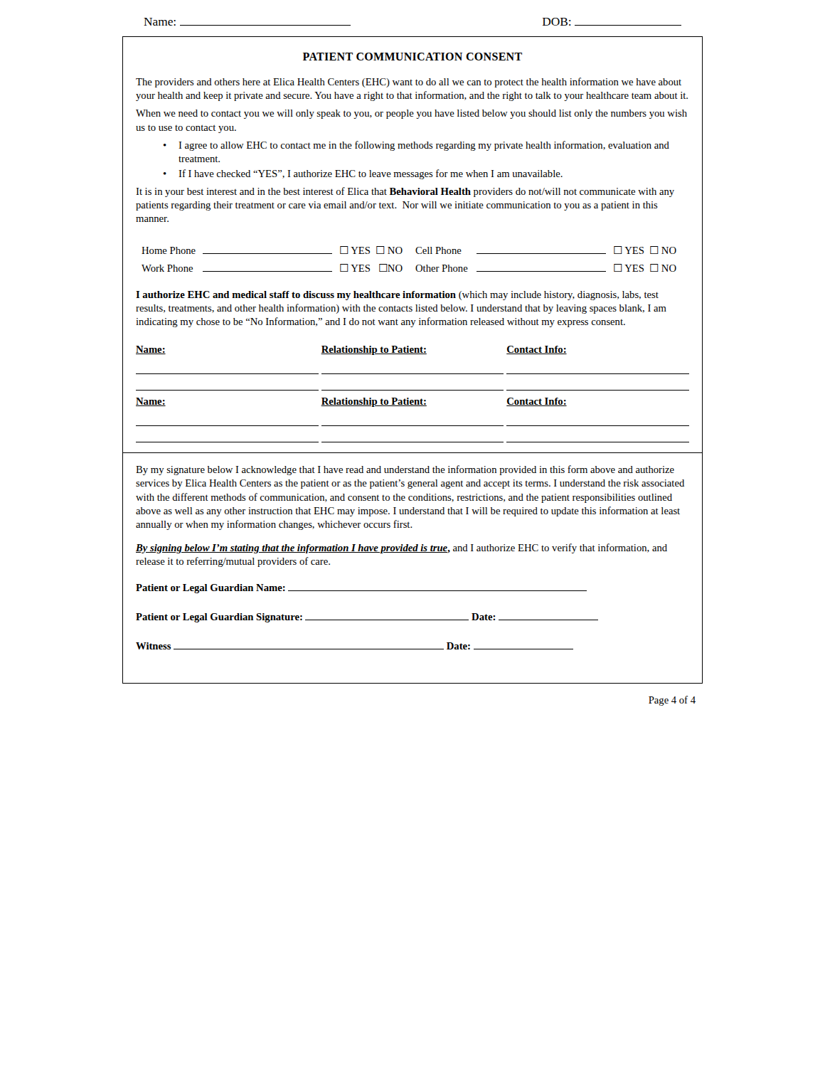Name: DOB:
PATIENT COMMUNICATION CONSENT
The providers and others here at Elica Health Centers (EHC) want to do all we can to protect the health information we have about your health and keep it private and secure. You have a right to that information, and the right to talk to your healthcare team about it.
When we need to contact you we will only speak to you, or people you have listed below you should list only the numbers you wish us to use to contact you.
I agree to allow EHC to contact me in the following methods regarding my private health information, evaluation and treatment.
If I have checked “YES”, I authorize EHC to leave messages for me when I am unavailable.
It is in your best interest and in the best interest of Elica that Behavioral Health providers do not/will not communicate with any patients regarding their treatment or care via email and/or text. Nor will we initiate communication to you as a patient in this manner.
Home Phone ☐ YES ☐ NO Cell Phone ☐ YES ☐ NO
Work Phone ☐ YES ☐NO Other Phone ☐ YES ☐ NO
I authorize EHC and medical staff to discuss my healthcare information (which may include history, diagnosis, labs, test results, treatments, and other health information) with the contacts listed below. I understand that by leaving spaces blank, I am indicating my chose to be “No Information,” and I do not want any information released without my express consent.
| Name: | | Relationship to Patient: | | Contact Info: |
| Name: | | Relationship to Patient: | | Contact Info: |
By my signature below I acknowledge that I have read and understand the information provided in this form above and authorize services by Elica Health Centers as the patient or as the patient’s general agent and accept its terms. I understand the risk associated with the different methods of communication, and consent to the conditions, restrictions, and the patient responsibilities outlined above as well as any other instruction that EHC may impose. I understand that I will be required to update this information at least annually or when my information changes, whichever occurs first.
By signing below I’m stating that the information I have provided is true, and I authorize EHC to verify that information, and release it to referring/mutual providers of care.
Patient or Legal Guardian Name:
Patient or Legal Guardian Signature: Date:
Witness Date:
Page 4 of 4